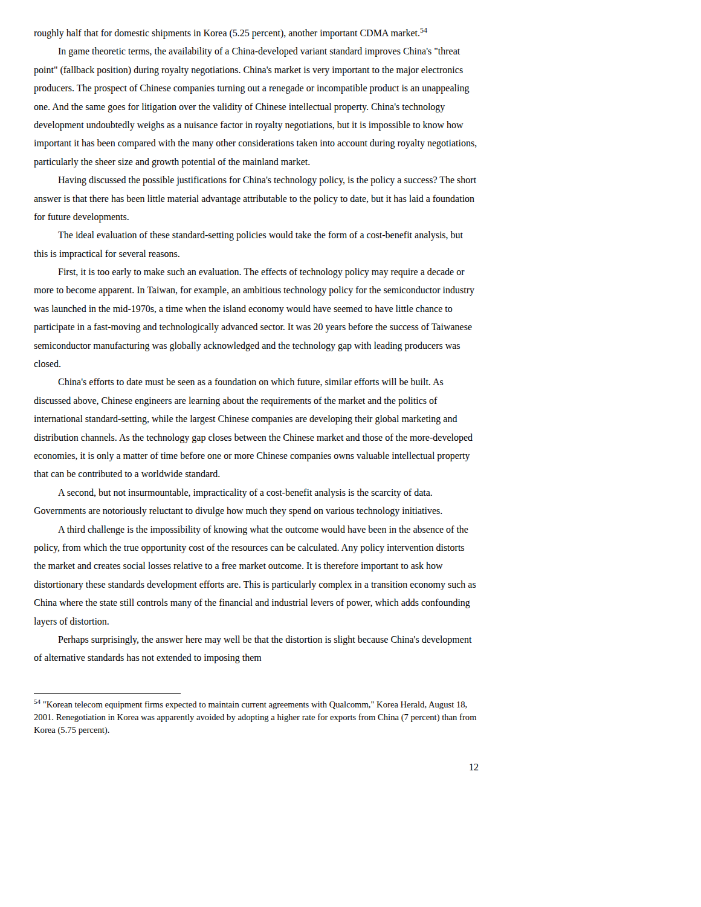roughly half that for domestic shipments in Korea (5.25 percent), another important CDMA market.54
In game theoretic terms, the availability of a China-developed variant standard improves China's "threat point" (fallback position) during royalty negotiations. China's market is very important to the major electronics producers. The prospect of Chinese companies turning out a renegade or incompatible product is an unappealing one. And the same goes for litigation over the validity of Chinese intellectual property. China's technology development undoubtedly weighs as a nuisance factor in royalty negotiations, but it is impossible to know how important it has been compared with the many other considerations taken into account during royalty negotiations, particularly the sheer size and growth potential of the mainland market.
Having discussed the possible justifications for China's technology policy, is the policy a success? The short answer is that there has been little material advantage attributable to the policy to date, but it has laid a foundation for future developments.
The ideal evaluation of these standard-setting policies would take the form of a cost-benefit analysis, but this is impractical for several reasons.
First, it is too early to make such an evaluation. The effects of technology policy may require a decade or more to become apparent. In Taiwan, for example, an ambitious technology policy for the semiconductor industry was launched in the mid-1970s, a time when the island economy would have seemed to have little chance to participate in a fast-moving and technologically advanced sector. It was 20 years before the success of Taiwanese semiconductor manufacturing was globally acknowledged and the technology gap with leading producers was closed.
China's efforts to date must be seen as a foundation on which future, similar efforts will be built. As discussed above, Chinese engineers are learning about the requirements of the market and the politics of international standard-setting, while the largest Chinese companies are developing their global marketing and distribution channels. As the technology gap closes between the Chinese market and those of the more-developed economies, it is only a matter of time before one or more Chinese companies owns valuable intellectual property that can be contributed to a worldwide standard.
A second, but not insurmountable, impracticality of a cost-benefit analysis is the scarcity of data. Governments are notoriously reluctant to divulge how much they spend on various technology initiatives.
A third challenge is the impossibility of knowing what the outcome would have been in the absence of the policy, from which the true opportunity cost of the resources can be calculated. Any policy intervention distorts the market and creates social losses relative to a free market outcome. It is therefore important to ask how distortionary these standards development efforts are. This is particularly complex in a transition economy such as China where the state still controls many of the financial and industrial levers of power, which adds confounding layers of distortion.
Perhaps surprisingly, the answer here may well be that the distortion is slight because China's development of alternative standards has not extended to imposing them
54 "Korean telecom equipment firms expected to maintain current agreements with Qualcomm," Korea Herald, August 18, 2001. Renegotiation in Korea was apparently avoided by adopting a higher rate for exports from China (7 percent) than from Korea (5.75 percent).
12